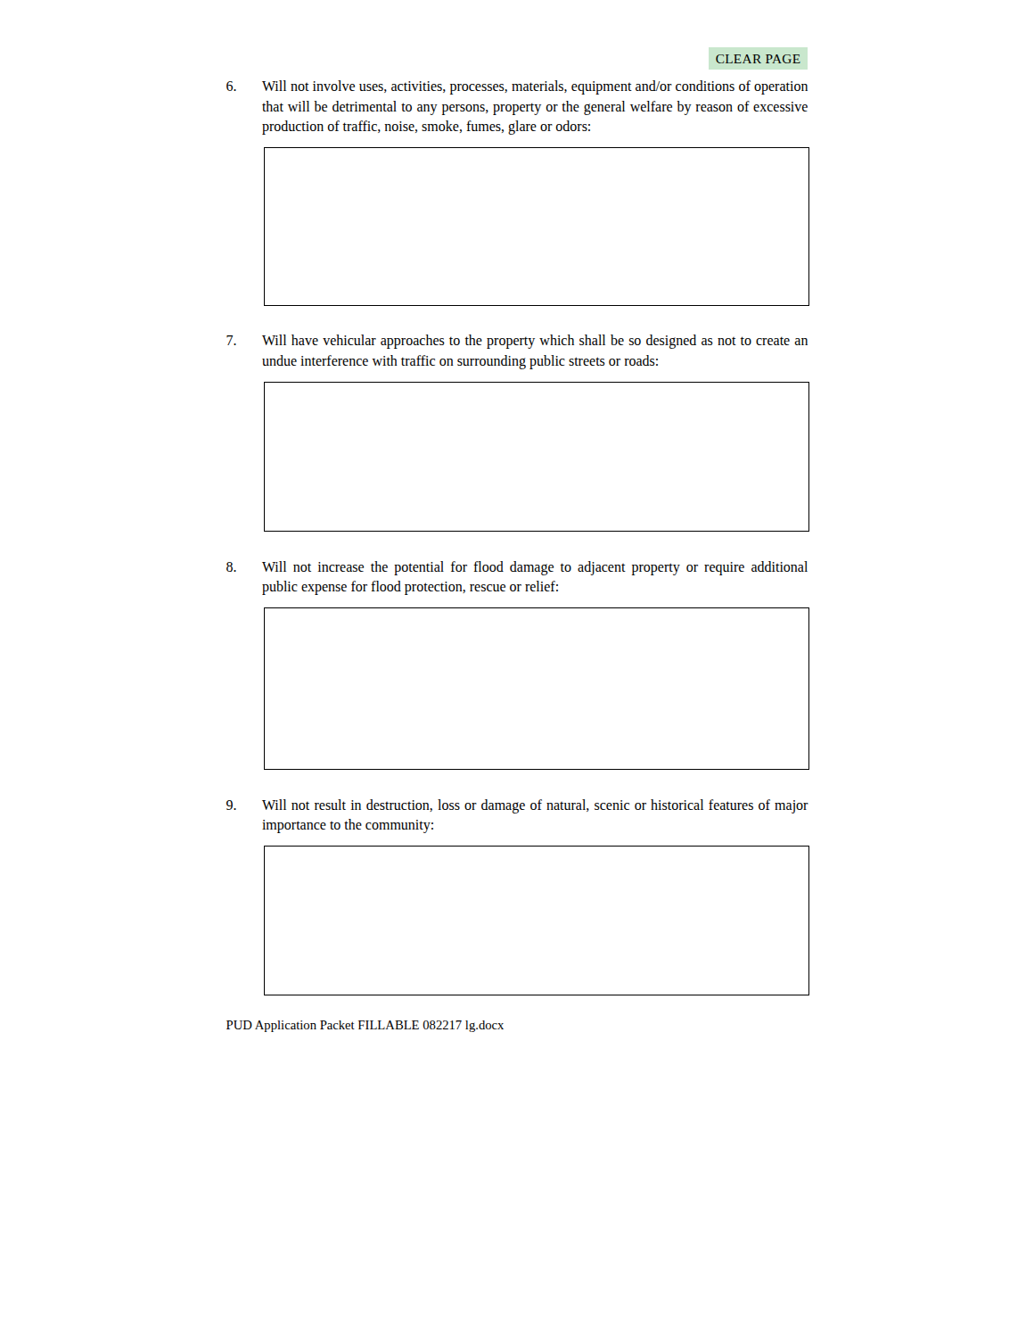CLEAR PAGE
6.
Will not involve uses, activities, processes, materials, equipment and/or conditions of operation that will be detrimental to any persons, property or the general welfare by reason of excessive production of traffic, noise, smoke, fumes, glare or odors:
7.
Will have vehicular approaches to the property which shall be so designed as not to create an undue interference with traffic on surrounding public streets or roads:
8.
Will not increase the potential for flood damage to adjacent property or require additional public expense for flood protection, rescue or relief:
9.
Will not result in destruction, loss or damage of natural, scenic or historical features of major importance to the community:
PUD Application Packet FILLABLE 082217 lg.docx